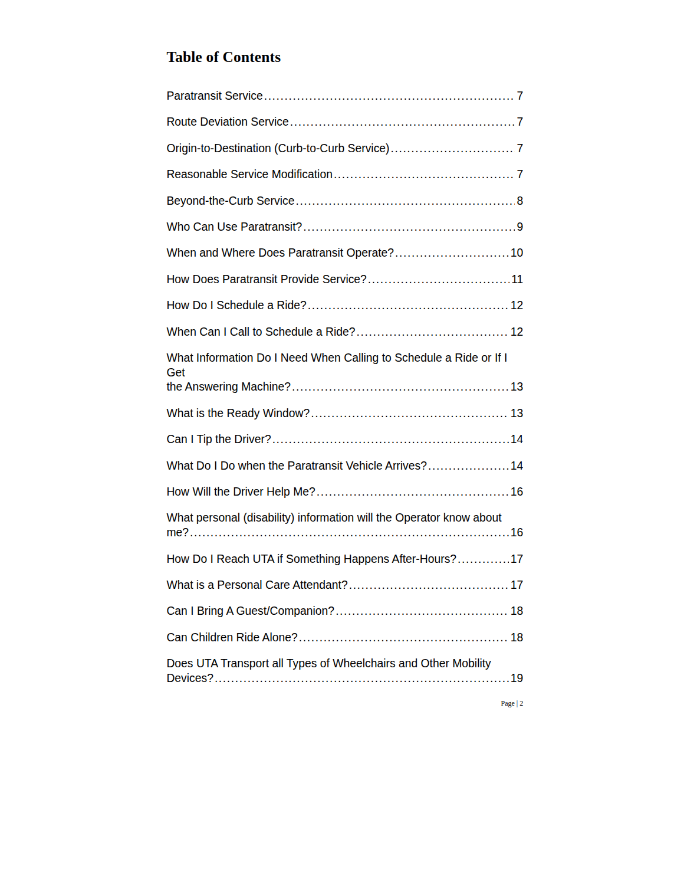Table of Contents
Paratransit Service ................................................................................ 7
Route Deviation Service ................................................................................ 7
Origin-to-Destination (Curb-to-Curb Service) ................................................................................ 7
Reasonable Service Modification ................................................................................ 7
Beyond-the-Curb Service ................................................................................ 8
Who Can Use Paratransit? ................................................................................ 9
When and Where Does Paratransit Operate? ................................................................................ 10
How Does Paratransit Provide Service? ................................................................................ 11
How Do I Schedule a Ride? ................................................................................ 12
When Can I Call to Schedule a Ride? ................................................................................ 12
What Information Do I Need When Calling to Schedule a Ride or If I Get the Answering Machine? ................................................................................ 13
What is the Ready Window? ................................................................................ 13
Can I Tip the Driver? ................................................................................ 14
What Do I Do when the Paratransit Vehicle Arrives? ................................................................................ 14
How Will the Driver Help Me? ................................................................................ 16
What personal (disability) information will the Operator know about me? ................................................................................ 16
How Do I Reach UTA if Something Happens After-Hours? ................................................................................ 17
What is a Personal Care Attendant? ................................................................................ 17
Can I Bring A Guest/Companion? ................................................................................ 18
Can Children Ride Alone? ................................................................................ 18
Does UTA Transport all Types of Wheelchairs and Other Mobility Devices? ................................................................................ 19
Page | 2